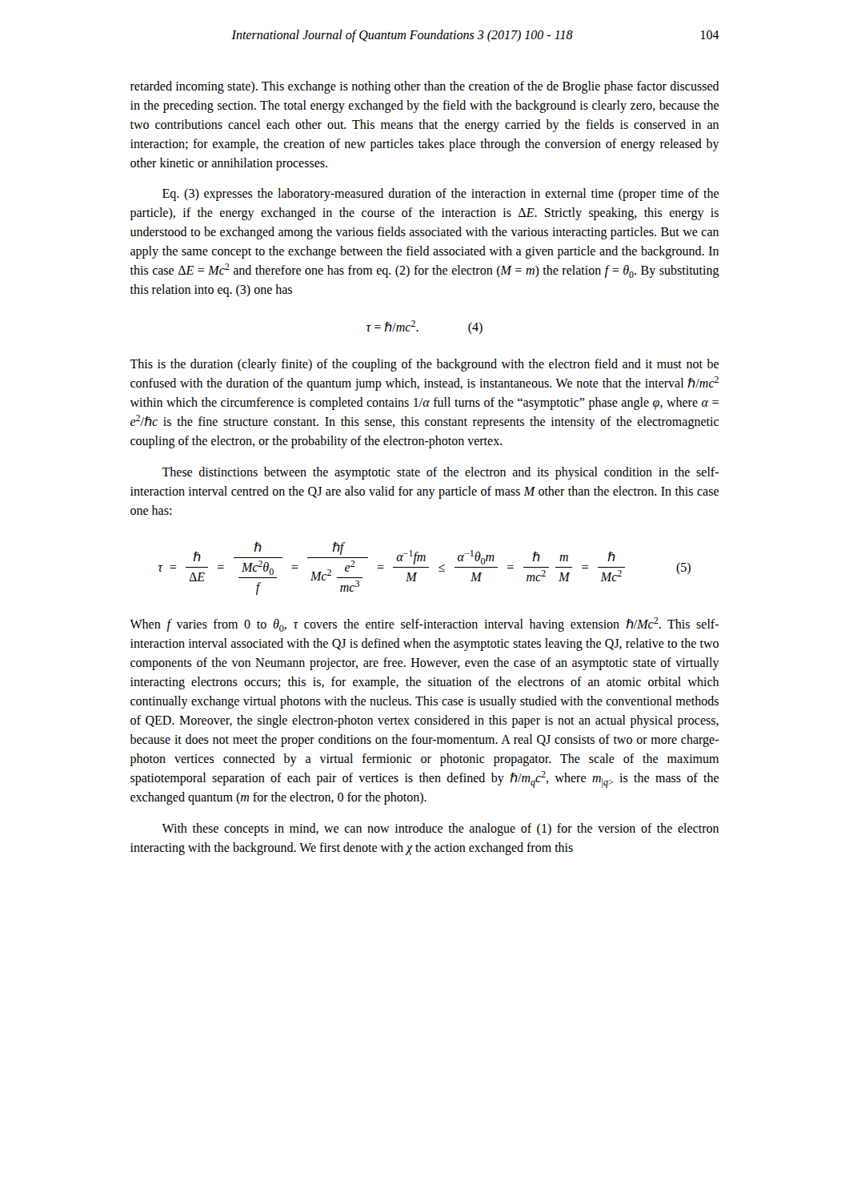International Journal of Quantum Foundations 3 (2017) 100 - 118
104
retarded incoming state). This exchange is nothing other than the creation of the de Broglie phase factor discussed in the preceding section. The total energy exchanged by the field with the background is clearly zero, because the two contributions cancel each other out. This means that the energy carried by the fields is conserved in an interaction; for example, the creation of new particles takes place through the conversion of energy released by other kinetic or annihilation processes.
Eq. (3) expresses the laboratory-measured duration of the interaction in external time (proper time of the particle), if the energy exchanged in the course of the interaction is ΔE. Strictly speaking, this energy is understood to be exchanged among the various fields associated with the various interacting particles. But we can apply the same concept to the exchange between the field associated with a given particle and the background. In this case ΔE = Mc2 and therefore one has from eq. (2) for the electron (M = m) the relation f = θ0. By substituting this relation into eq. (3) one has
τ = ℏ/mc2.
(4)
This is the duration (clearly finite) of the coupling of the background with the electron field and it must not be confused with the duration of the quantum jump which, instead, is instantaneous. We note that the interval ℏ/mc2 within which the circumference is completed contains 1/α full turns of the “asymptotic” phase angle φ, where α = e2/ℏc is the fine structure constant. In this sense, this constant represents the intensity of the electromagnetic coupling of the electron, or the probability of the electron-photon vertex.
These distinctions between the asymptotic state of the electron and its physical condition in the self-interaction interval centred on the QJ are also valid for any particle of mass M other than the electron. In this case one has:
τ = ℏΔE = ℏ Mc2θ0 f = ℏf Mc2 e2 mc3 = α−1fm M ≤ α−1θ0m M = ℏmc2 mM = ℏMc2
(5)
When f varies from 0 to θ0, τ covers the entire self-interaction interval having extension ℏ/Mc2. This self-interaction interval associated with the QJ is defined when the asymptotic states leaving the QJ, relative to the two components of the von Neumann projector, are free. However, even the case of an asymptotic state of virtually interacting electrons occurs; this is, for example, the situation of the electrons of an atomic orbital which continually exchange virtual photons with the nucleus. This case is usually studied with the conventional methods of QED. Moreover, the single electron-photon vertex considered in this paper is not an actual physical process, because it does not meet the proper conditions on the four-momentum. A real QJ consists of two or more charge-photon vertices connected by a virtual fermionic or photonic propagator. The scale of the maximum spatiotemporal separation of each pair of vertices is then defined by ℏ/mqc2, where m|q> is the mass of the exchanged quantum (m for the electron, 0 for the photon).
With these concepts in mind, we can now introduce the analogue of (1) for the version of the electron interacting with the background. We first denote with χ the action exchanged from this